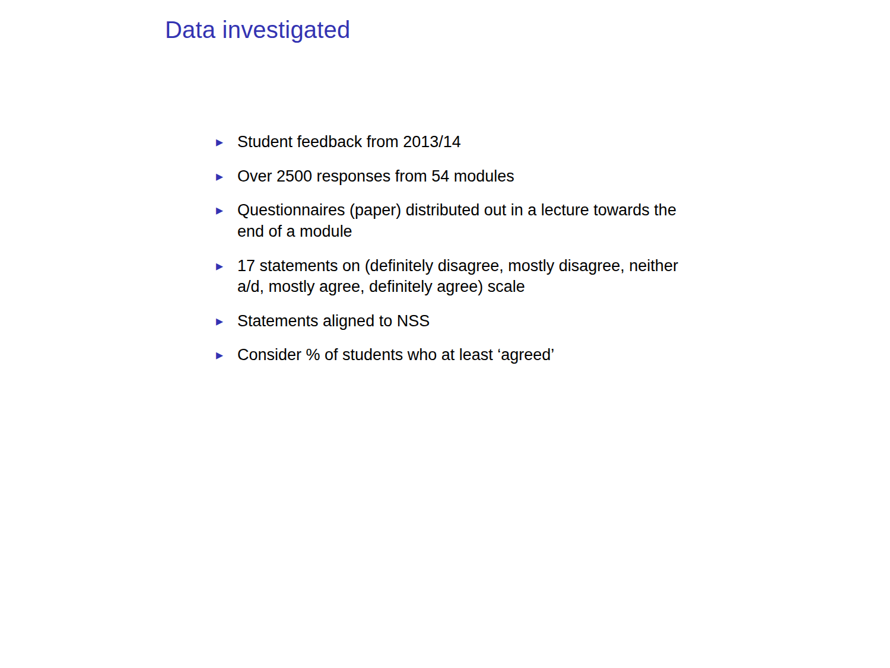Data investigated
Student feedback from 2013/14
Over 2500 responses from 54 modules
Questionnaires (paper) distributed out in a lecture towards the end of a module
17 statements on (definitely disagree, mostly disagree, neither a/d, mostly agree, definitely agree) scale
Statements aligned to NSS
Consider % of students who at least ‘agreed’